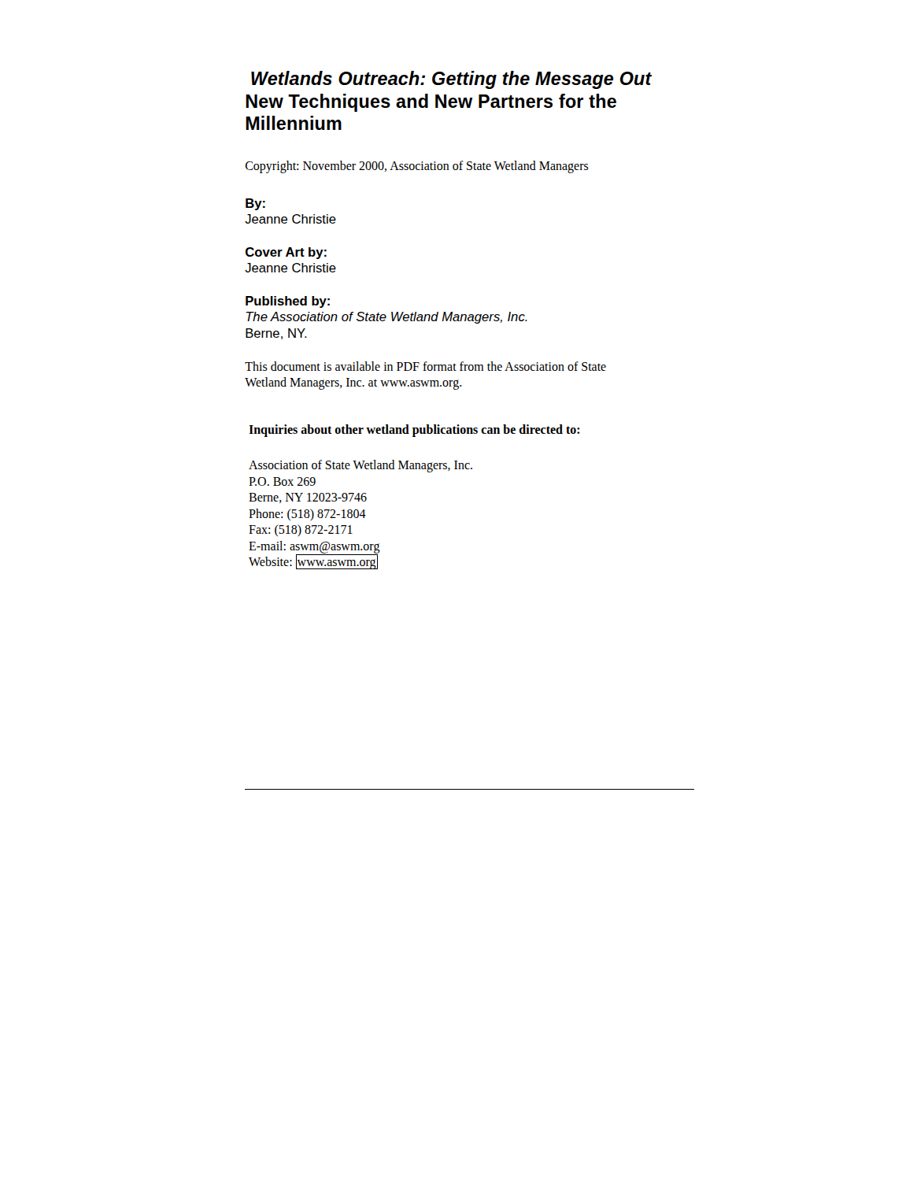Wetlands Outreach: Getting the Message Out
New Techniques and New Partners for the
Millennium
Copyright: November 2000, Association of State Wetland Managers
By:
Jeanne Christie
Cover Art by:
Jeanne Christie
Published by:
The Association of State Wetland Managers, Inc.
Berne, NY.
This document is available in PDF format from the Association of State
Wetland Managers, Inc. at www.aswm.org.
Inquiries about other wetland publications can be directed to:
Association of State Wetland Managers, Inc.
P.O. Box 269
Berne, NY 12023-9746
Phone: (518) 872-1804
Fax: (518) 872-2171
E-mail: aswm@aswm.org
Website: www.aswm.org